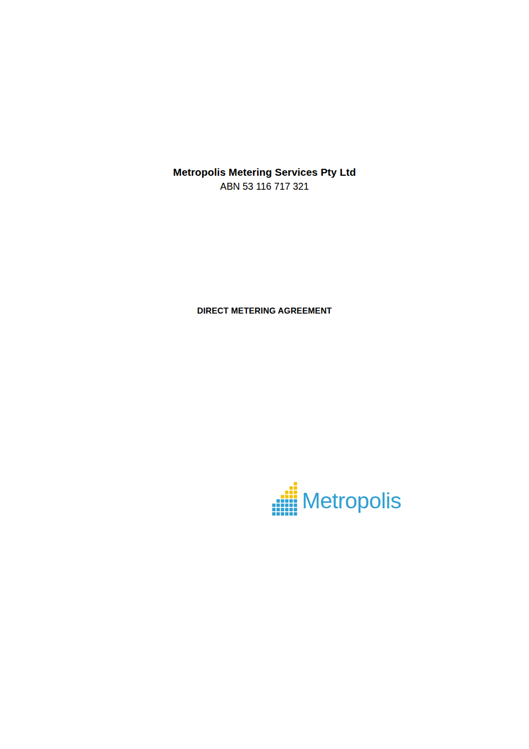Metropolis Metering Services Pty Ltd
ABN 53 116 717 321
DIRECT METERING AGREEMENT
Metropolis